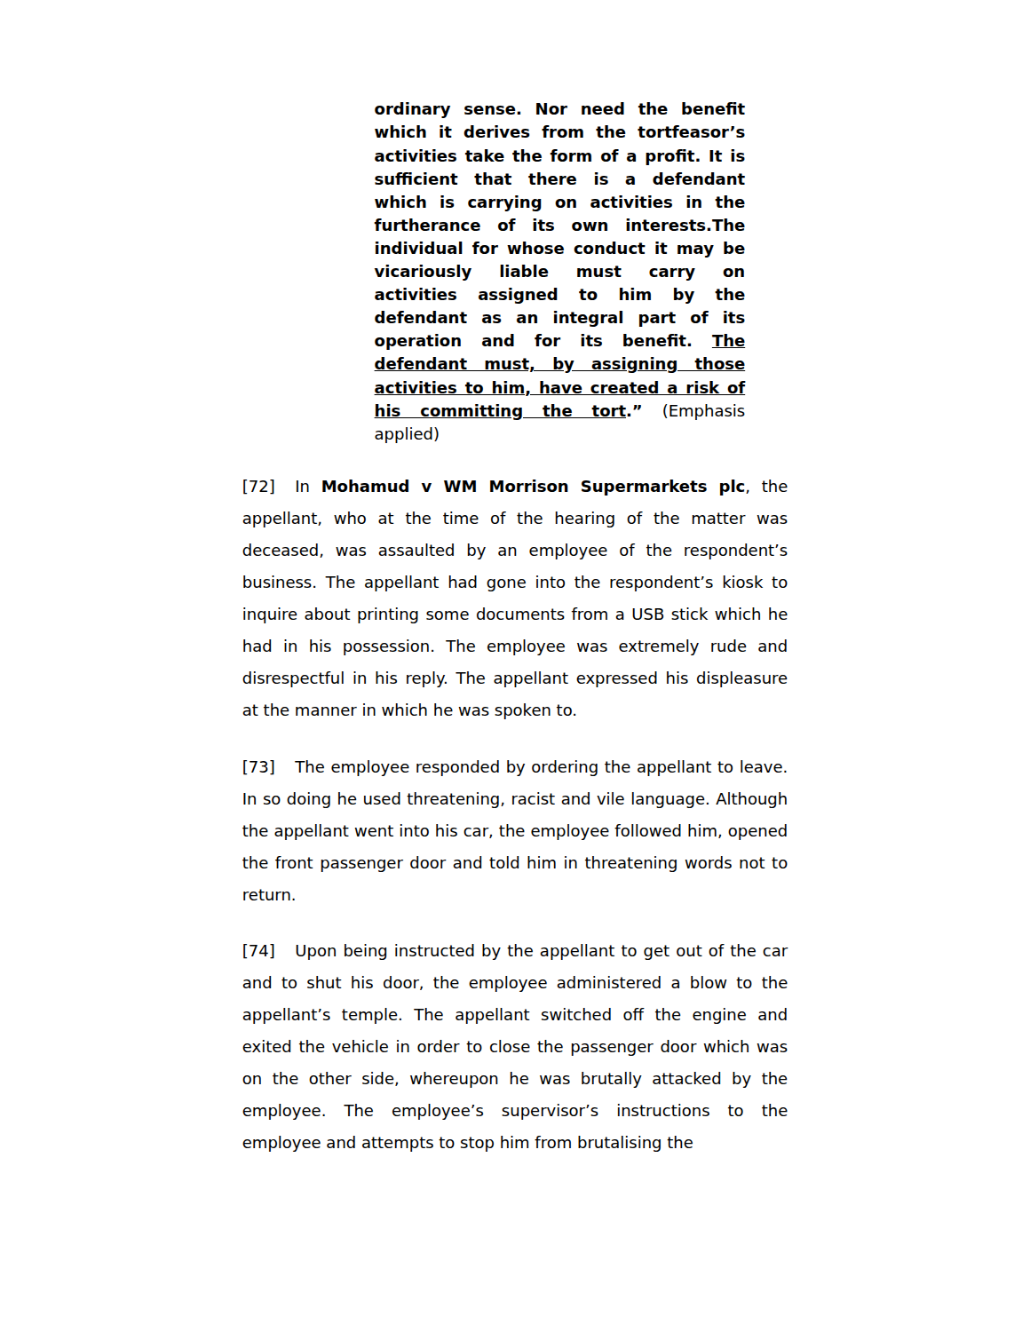ordinary sense. Nor need the benefit which it derives from the tortfeasor’s activities take the form of a profit. It is sufficient that there is a defendant which is carrying on activities in the furtherance of its own interests.The individual for whose conduct it may be vicariously liable must carry on activities assigned to him by the defendant as an integral part of its operation and for its benefit. The defendant must, by assigning those activities to him, have created a risk of his committing the tort.” (Emphasis applied)
[72] In Mohamud v WM Morrison Supermarkets plc, the appellant, who at the time of the hearing of the matter was deceased, was assaulted by an employee of the respondent’s business. The appellant had gone into the respondent’s kiosk to inquire about printing some documents from a USB stick which he had in his possession. The employee was extremely rude and disrespectful in his reply. The appellant expressed his displeasure at the manner in which he was spoken to.
[73] The employee responded by ordering the appellant to leave. In so doing he used threatening, racist and vile language. Although the appellant went into his car, the employee followed him, opened the front passenger door and told him in threatening words not to return.
[74] Upon being instructed by the appellant to get out of the car and to shut his door, the employee administered a blow to the appellant’s temple. The appellant switched off the engine and exited the vehicle in order to close the passenger door which was on the other side, whereupon he was brutally attacked by the employee. The employee’s supervisor’s instructions to the employee and attempts to stop him from brutalising the